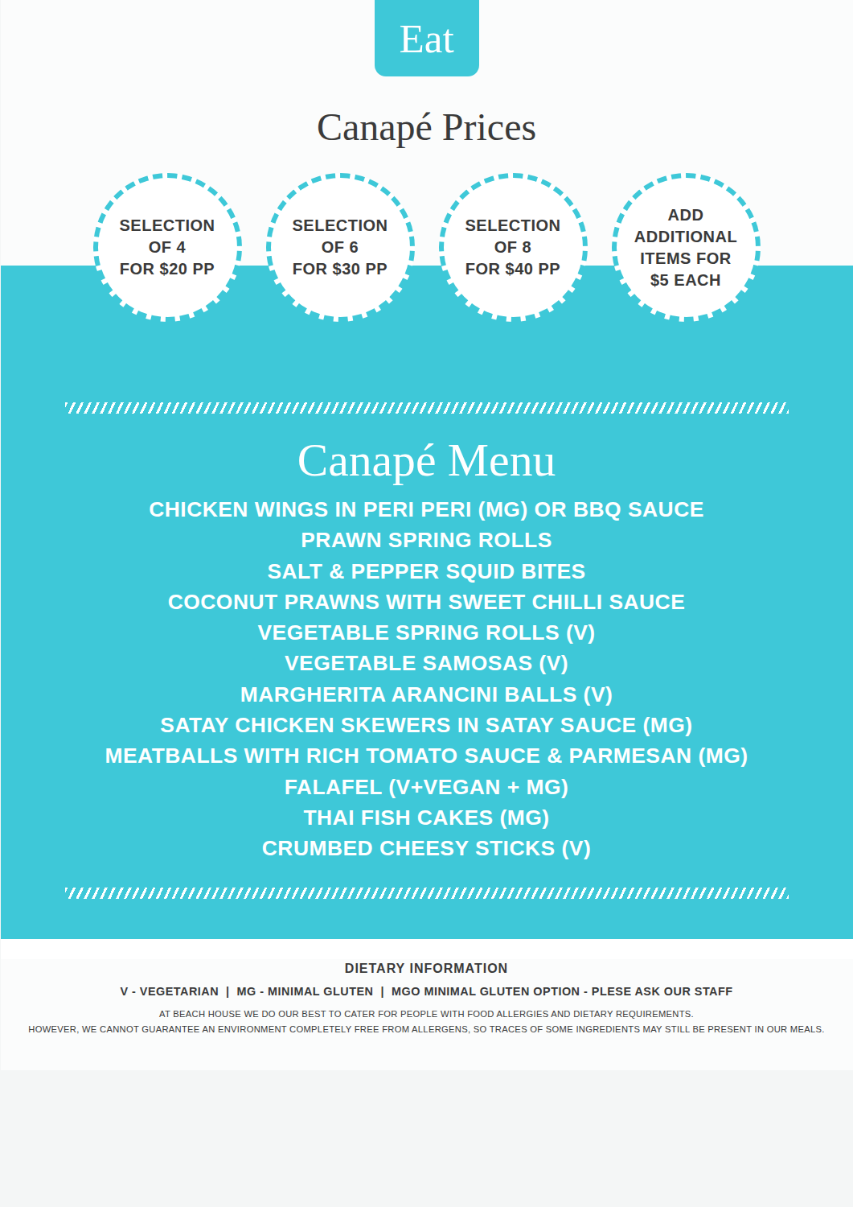Eat
Canapé Prices
Selection of 4
for $20 pp
Selection of 6
for $30 pp
Selection of 8
for $40 pp
Add additional
items for
$5 each
Canapé Menu
Chicken wings in peri peri (MG) or BBQ sauce
Prawn spring rolls
Salt & pepper squid bites
Coconut prawns with sweet chilli sauce
Vegetable spring rolls (V)
Vegetable samosas (V)
Margherita arancini balls (V)
Satay chicken skewers in satay sauce (MG)
Meatballs with rich tomato sauce & parmesan (MG)
Falafel (V+Vegan + MG)
Thai fish cakes (MG)
Crumbed cheesy sticks (V)
Dietary Information
V - Vegetarian | MG - Minimal Gluten | MGO Minimal Gluten Option - Plese ask our staff
At Beach House we do our best to cater for people with food allergies and dietary requirements.
However, we cannot guarantee an environment completely free from allergens, so traces of some ingredients may still be present in our meals.